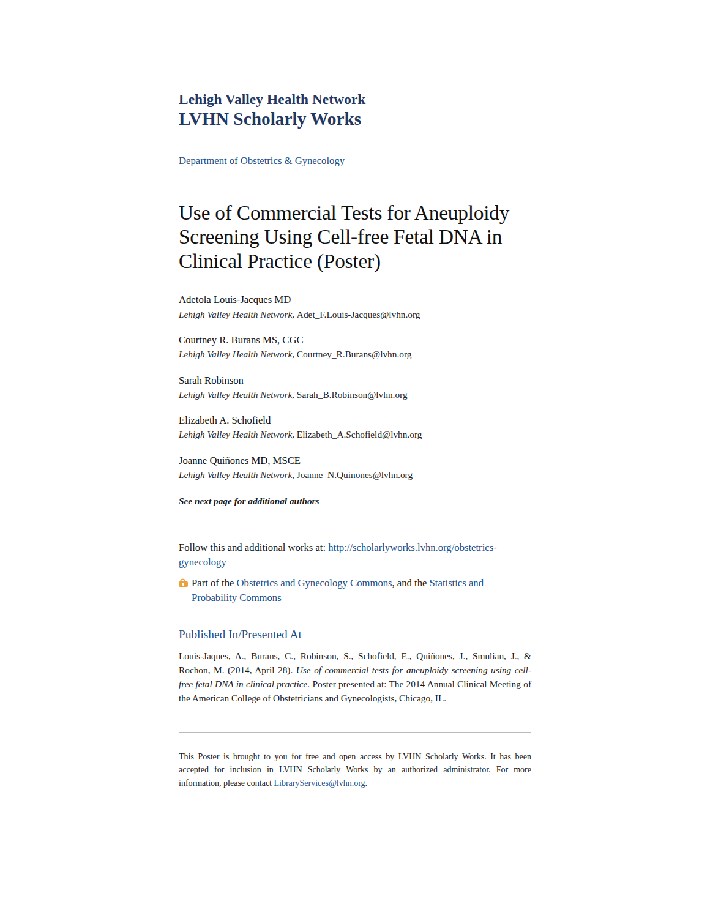Lehigh Valley Health Network
LVHN Scholarly Works
Department of Obstetrics & Gynecology
Use of Commercial Tests for Aneuploidy Screening Using Cell-free Fetal DNA in Clinical Practice (Poster)
Adetola Louis-Jacques MD Lehigh Valley Health Network, Adet_F.Louis-Jacques@lvhn.org
Courtney R. Burans MS, CGC Lehigh Valley Health Network, Courtney_R.Burans@lvhn.org
Sarah Robinson Lehigh Valley Health Network, Sarah_B.Robinson@lvhn.org
Elizabeth A. Schofield Lehigh Valley Health Network, Elizabeth_A.Schofield@lvhn.org
Joanne Quiñones MD, MSCE Lehigh Valley Health Network, Joanne_N.Quinones@lvhn.org
See next page for additional authors
Follow this and additional works at: http://scholarlyworks.lvhn.org/obstetrics-gynecology
Part of the Obstetrics and Gynecology Commons, and the Statistics and Probability Commons
Published In/Presented At
Louis-Jaques, A., Burans, C., Robinson, S., Schofield, E., Quiñones, J., Smulian, J., & Rochon, M. (2014, April 28). Use of commercial tests for aneuploidy screening using cell-free fetal DNA in clinical practice. Poster presented at: The 2014 Annual Clinical Meeting of the American College of Obstetricians and Gynecologists, Chicago, IL.
This Poster is brought to you for free and open access by LVHN Scholarly Works. It has been accepted for inclusion in LVHN Scholarly Works by an authorized administrator. For more information, please contact LibraryServices@lvhn.org.